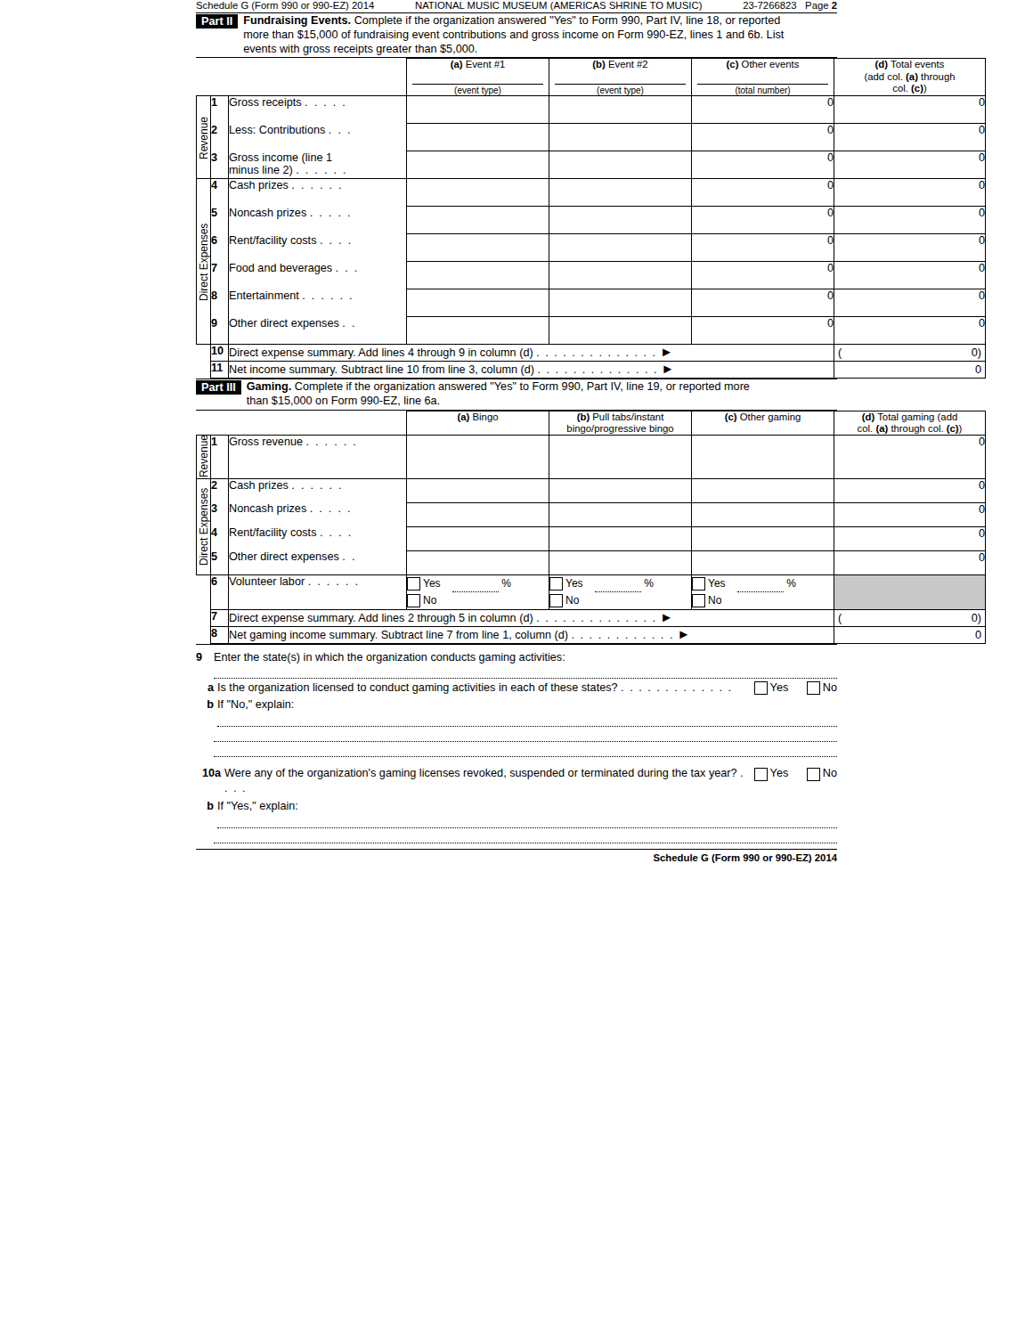Schedule G (Form 990 or 990-EZ) 2014
NATIONAL MUSIC MUSEUM (AMERICAS SHRINE TO MUSIC)
23-7266823 Page 2
Part II
Fundraising Events. Complete if the organization answered "Yes" to Form 990, Part IV, line 18, or reported
more than $15,000 of fundraising event contributions and gross income on Form 990-EZ, lines 1 and 6b. List
events with gross receipts greater than $5,000.
| | | | (a) Event #1 (event type) | (b) Event #2 (event type) | (c) Other events (total number) | (d) Total events (add col. (a) through col. (c) ) |
| Revenue | 1 | Gross receipts . . . . . | | | 0 | 0 |
| 2 | Less: Contributions . . . | | | 0 | 0 |
| 3 | Gross income (line 1 minus line 2) . . . . . . | | | 0 | 0 |
| Direct Expenses | 4 | Cash prizes . . . . . . | | | 0 | 0 |
| 5 | Noncash prizes . . . . . | | | 0 | 0 |
| 6 | Rent/facility costs . . . . | | | 0 | 0 |
| 7 | Food and beverages . . . | | | 0 | 0 |
| 8 | Entertainment . . . . . . | | | 0 | 0 |
| 9 | Other direct expenses . . | | | 0 | 0 |
| | 10 | Direct expense summary. Add lines 4 through 9 in column (d) . . . . . . . . . . . . . . ► | ( 0) |
| | 11 | Net income summary. Subtract line 10 from line 3, column (d) . . . . . . . . . . . . . . ► | 0 |
Part III
Gaming. Complete if the organization answered "Yes" to Form 990, Part IV, line 19, or reported more
than $15,000 on Form 990-EZ, line 6a.
| | | | (a) Bingo | (b) Pull tabs/instant bingo/progressive bingo | (c) Other gaming | (d) Total gaming (add col. (a) through col. (c) ) |
| Revenue | 1 | Gross revenue . . . . . . | | | | 0 |
| Direct Expenses | 2 | Cash prizes . . . . . . | | | | 0 |
| 3 | Noncash prizes . . . . . | | | | 0 |
| 4 | Rent/facility costs . . . . | | | | 0 |
| 5 | Other direct expenses . . | | | | 0 |
| | 6 | Volunteer labor . . . . . . | Yes % No | Yes % No | Yes % No | |
| | 7 | Direct expense summary. Add lines 2 through 5 in column (d) . . . . . . . . . . . . . . ► | ( 0) |
| | 8 | Net gaming income summary. Subtract line 7 from line 1, column (d) . . . . . . . . . . . . ► | 0 |
9
Enter the state(s) in which the organization conducts gaming activities:
a
Is the organization licensed to conduct gaming activities in each of these states? . . . . . . . . . . . . .
Yes No
b
If "No," explain:
10a
Were any of the organization's gaming licenses revoked, suspended or terminated during the tax year? . . . .
Yes No
b
If "Yes," explain:
Schedule G (Form 990 or 990-EZ) 2014